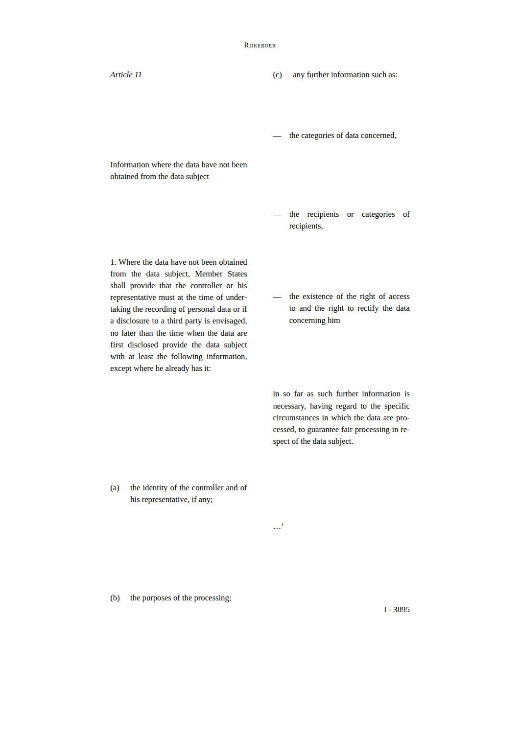Rijkeboer
Article 11
Information where the data have not been obtained from the data subject
1. Where the data have not been obtained from the data subject, Member States shall provide that the controller or his representative must at the time of undertaking the recording of personal data or if a disclosure to a third party is envisaged, no later than the time when the data are first disclosed provide the data subject with at least the following information, except where he already has it:
(a)
the identity of the controller and of his representative, if any;
(b)
the purposes of the processing;
(c)
any further information such as:
—
the categories of data concerned,
—
the recipients or categories of recipients,
—
the existence of the right of access to and the right to rectify the data concerning him
in so far as such further information is necessary, having regard to the specific circumstances in which the data are processed, to guarantee fair processing in respect of the data subject.
…’
I - 3895